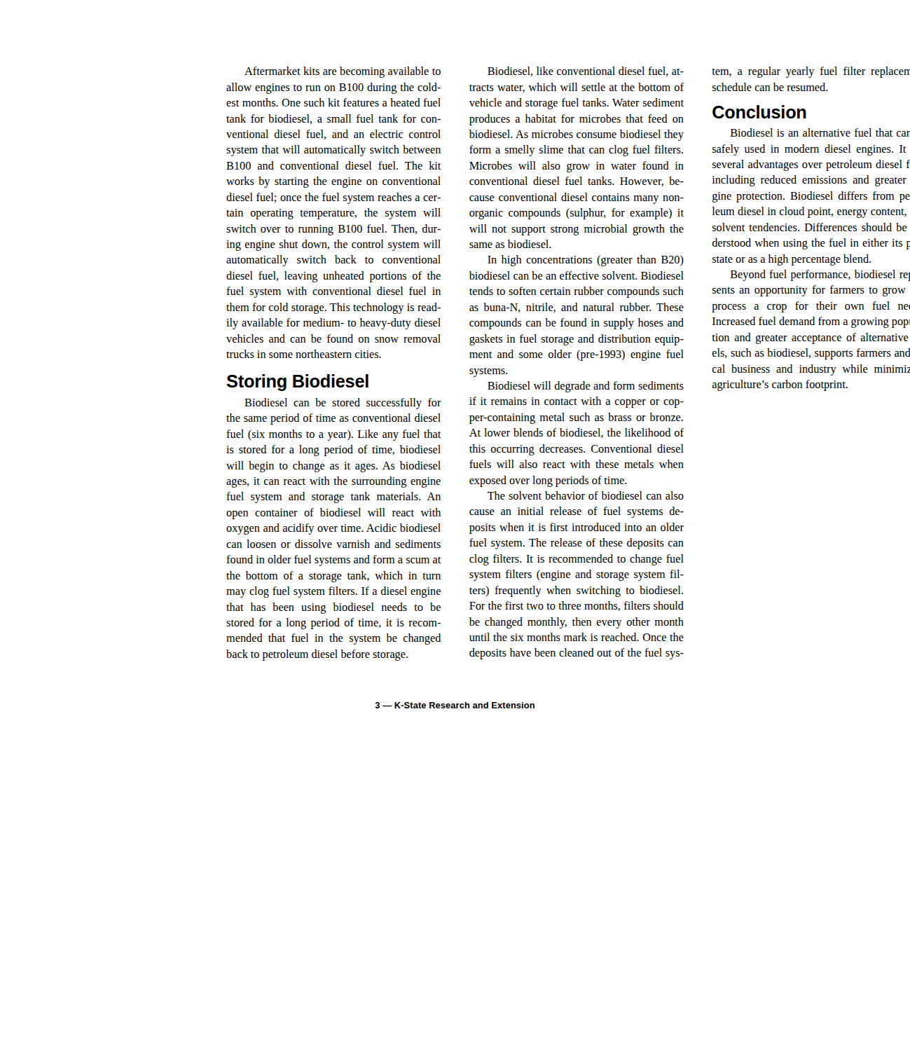Aftermarket kits are becoming available to allow engines to run on B100 during the coldest months. One such kit features a heated fuel tank for biodiesel, a small fuel tank for conventional diesel fuel, and an electric control system that will automatically switch between B100 and conventional diesel fuel. The kit works by starting the engine on conventional diesel fuel; once the fuel system reaches a certain operating temperature, the system will switch over to running B100 fuel. Then, during engine shut down, the control system will automatically switch back to conventional diesel fuel, leaving unheated portions of the fuel system with conventional diesel fuel in them for cold storage. This technology is readily available for medium- to heavy-duty diesel vehicles and can be found on snow removal trucks in some northeastern cities.
Storing Biodiesel
Biodiesel can be stored successfully for the same period of time as conventional diesel fuel (six months to a year). Like any fuel that is stored for a long period of time, biodiesel will begin to change as it ages. As biodiesel ages, it can react with the surrounding engine fuel system and storage tank materials. An open container of biodiesel will react with oxygen and acidify over time. Acidic biodiesel can loosen or dissolve varnish and sediments found in older fuel systems and form a scum at the bottom of a storage tank, which in turn may clog fuel system filters. If a diesel engine that has been using biodiesel needs to be stored for a long period of time, it is recommended that fuel in the system be changed back to petroleum diesel before storage.
Biodiesel, like conventional diesel fuel, attracts water, which will settle at the bottom of vehicle and storage fuel tanks. Water sediment produces a habitat for microbes that feed on biodiesel. As microbes consume biodiesel they form a smelly slime that can clog fuel filters. Microbes will also grow in water found in conventional diesel fuel tanks. However, because conventional diesel contains many non-organic compounds (sulphur, for example) it will not support strong microbial growth the same as biodiesel.
In high concentrations (greater than B20) biodiesel can be an effective solvent. Biodiesel tends to soften certain rubber compounds such as buna-N, nitrile, and natural rubber. These compounds can be found in supply hoses and gaskets in fuel storage and distribution equipment and some older (pre-1993) engine fuel systems.
Biodiesel will degrade and form sediments if it remains in contact with a copper or copper-containing metal such as brass or bronze. At lower blends of biodiesel, the likelihood of this occurring decreases. Conventional diesel fuels will also react with these metals when exposed over long periods of time.
The solvent behavior of biodiesel can also cause an initial release of fuel systems deposits when it is first introduced into an older fuel system. The release of these deposits can clog filters. It is recommended to change fuel system filters (engine and storage system filters) frequently when switching to biodiesel. For the first two to three months, filters should be changed monthly, then every other month until the six months mark is reached. Once the deposits have been cleaned out of the fuel system, a regular yearly fuel filter replacement schedule can be resumed.
Conclusion
Biodiesel is an alternative fuel that can be safely used in modern diesel engines. It has several advantages over petroleum diesel fuel, including reduced emissions and greater engine protection. Biodiesel differs from petroleum diesel in cloud point, energy content, and solvent tendencies. Differences should be understood when using the fuel in either its pure state or as a high percentage blend.
Beyond fuel performance, biodiesel represents an opportunity for farmers to grow and process a crop for their own fuel needs. Increased fuel demand from a growing population and greater acceptance of alternative fuels, such as biodiesel, supports farmers and local business and industry while minimizing agriculture’s carbon footprint.
3 — K-State Research and Extension